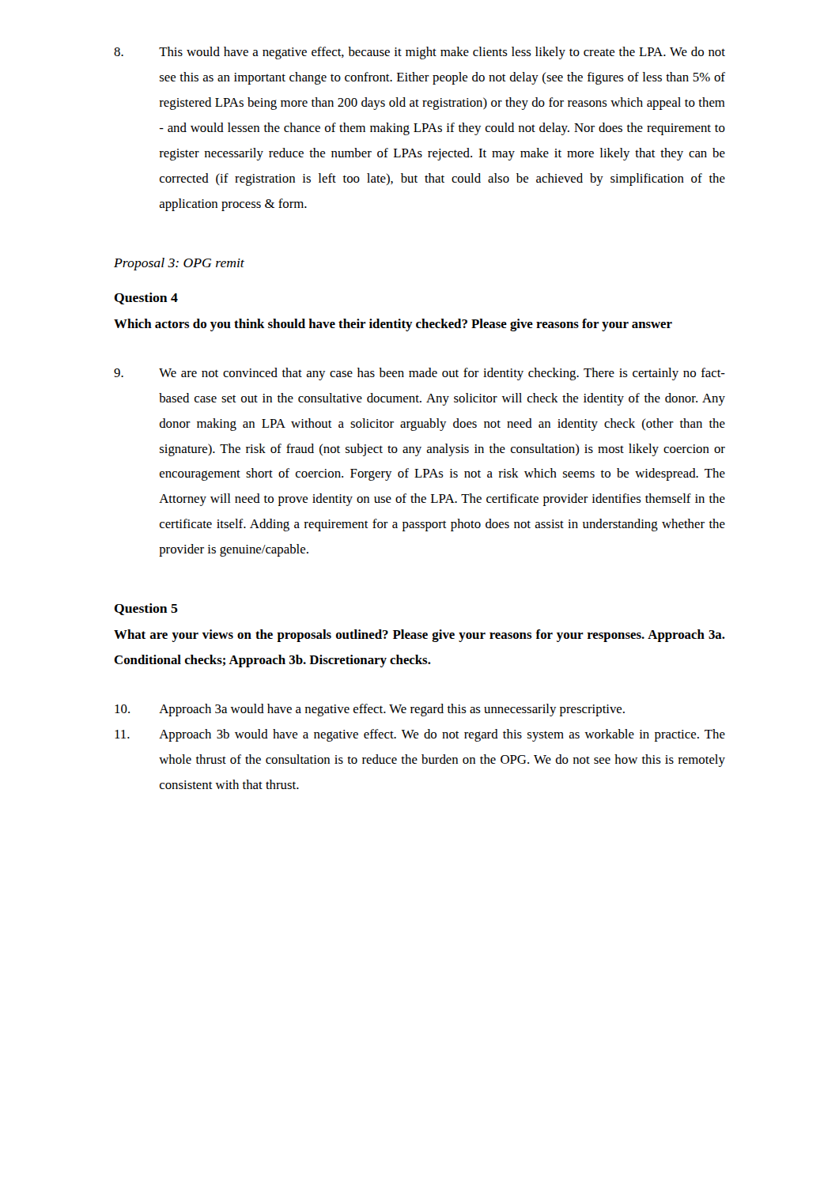8.
This would have a negative effect, because it might make clients less likely to create the LPA. We do not see this as an important change to confront. Either people do not delay (see the figures of less than 5% of registered LPAs being more than 200 days old at registration) or they do for reasons which appeal to them - and would lessen the chance of them making LPAs if they could not delay. Nor does the requirement to register necessarily reduce the number of LPAs rejected. It may make it more likely that they can be corrected (if registration is left too late), but that could also be achieved by simplification of the application process & form.
Proposal 3: OPG remit
Question 4
Which actors do you think should have their identity checked? Please give reasons for your answer
9.
We are not convinced that any case has been made out for identity checking. There is certainly no fact-based case set out in the consultative document. Any solicitor will check the identity of the donor. Any donor making an LPA without a solicitor arguably does not need an identity check (other than the signature). The risk of fraud (not subject to any analysis in the consultation) is most likely coercion or encouragement short of coercion. Forgery of LPAs is not a risk which seems to be widespread. The Attorney will need to prove identity on use of the LPA. The certificate provider identifies themself in the certificate itself. Adding a requirement for a passport photo does not assist in understanding whether the provider is genuine/capable.
Question 5
What are your views on the proposals outlined? Please give your reasons for your responses. Approach 3a. Conditional checks; Approach 3b. Discretionary checks.
10.
Approach 3a would have a negative effect. We regard this as unnecessarily prescriptive.
11.
Approach 3b would have a negative effect. We do not regard this system as workable in practice. The whole thrust of the consultation is to reduce the burden on the OPG. We do not see how this is remotely consistent with that thrust.